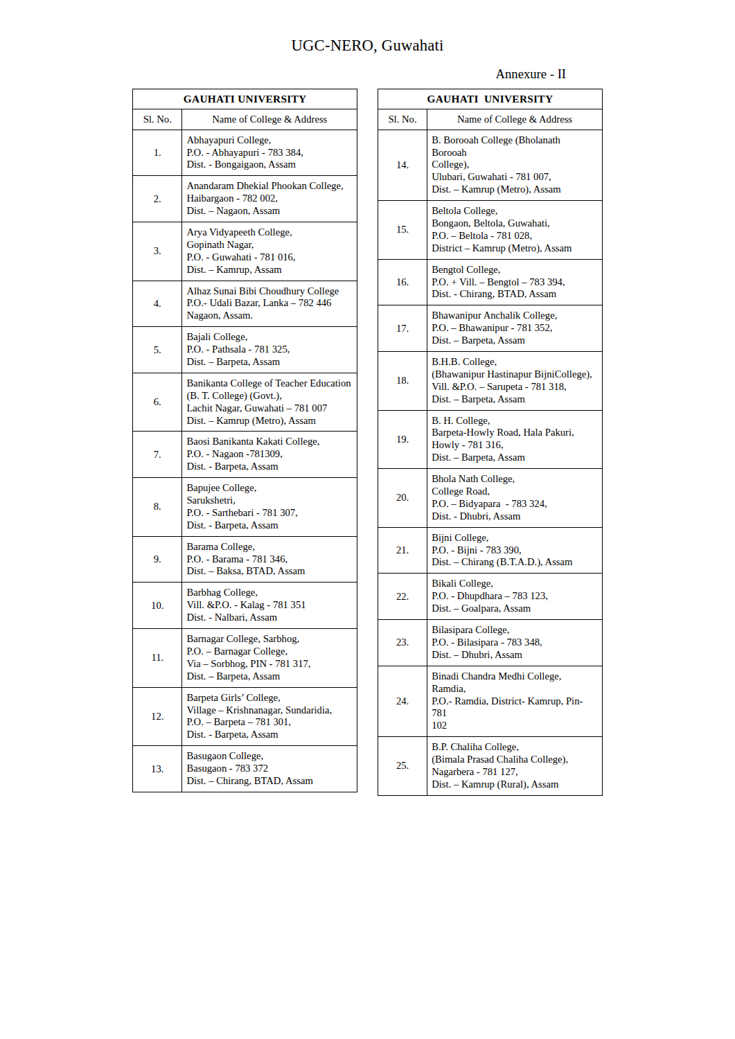UGC-NERO, Guwahati
Annexure - II
GAUHATI UNIVERSITY
| Sl. No. | Name of College & Address |
| --- | --- |
| 1. | Abhayapuri College, P.O. - Abhayapuri - 783 384, Dist. - Bongaigaon, Assam |
| 2. | Anandaram Dhekial Phookan College, Haibargaon - 782 002, Dist. – Nagaon, Assam |
| 3. | Arya Vidyapeeth College, Gopinath Nagar, P.O. - Guwahati - 781 016, Dist. – Kamrup, Assam |
| 4. | Alhaz Sunai Bibi Choudhury College P.O.- Udali Bazar, Lanka – 782 446 Nagaon, Assam. |
| 5. | Bajali College, P.O. - Pathsala - 781 325, Dist. – Barpeta, Assam |
| 6. | Banikanta College of Teacher Education (B. T. College) (Govt.), Lachit Nagar, Guwahati – 781 007 Dist. – Kamrup (Metro), Assam |
| 7. | Baosi Banikanta Kakati College, P.O. - Nagaon -781309, Dist. - Barpeta, Assam |
| 8. | Bapujee College, Sarukshetri, P.O. - Sarthebari - 781 307, Dist. - Barpeta, Assam |
| 9. | Barama College, P.O. - Barama - 781 346, Dist. – Baksa, BTAD, Assam |
| 10. | Barbhag College, Vill. &P.O. - Kalag - 781 351 Dist. - Nalbari, Assam |
| 11. | Barnagar College, Sarbhog, P.O. – Barnagar College, Via – Sorbhog, PIN - 781 317, Dist. – Barpeta, Assam |
| 12. | Barpeta Girls’ College, Village – Krishnanagar, Sundaridia, P.O. – Barpeta – 781 301, Dist. - Barpeta, Assam |
| 13. | Basugaon College, Basugaon - 783 372 Dist. – Chirang, BTAD, Assam |
GAUHATI UNIVERSITY
| Sl. No. | Name of College & Address |
| --- | --- |
| 14. | B. Borooah College (Bholanath Borooah College), Ulubari, Guwahati - 781 007, Dist. – Kamrup (Metro), Assam |
| 15. | Beltola College, Bongaon, Beltola, Guwahati, P.O. – Beltola - 781 028, District – Kamrup (Metro), Assam |
| 16. | Bengtol College, P.O. + Vill. – Bengtol – 783 394, Dist. - Chirang, BTAD, Assam |
| 17. | Bhawanipur Anchalik College, P.O. – Bhawanipur - 781 352, Dist. – Barpeta, Assam |
| 18. | B.H.B. College, (Bhawanipur Hastinapur BijniCollege), Vill. &P.O. – Sarupeta - 781 318, Dist. – Barpeta, Assam |
| 19. | B. H. College, Barpeta-Howly Road, Hala Pakuri, Howly - 781 316, Dist. – Barpeta, Assam |
| 20. | Bhola Nath College, College Road, P.O. – Bidyapara - 783 324, Dist. - Dhubri, Assam |
| 21. | Bijni College, P.O. - Bijni - 783 390, Dist. – Chirang (B.T.A.D.), Assam |
| 22. | Bikali College, P.O. - Dhupdhara – 783 123, Dist. – Goalpara, Assam |
| 23. | Bilasipara College, P.O. - Bilasipara - 783 348, Dist. – Dhubri, Assam |
| 24. | Binadi Chandra Medhi College, Ramdia, P.O.- Ramdia, District- Kamrup, Pin- 781 102 |
| 25. | B.P. Chaliha College, (Bimala Prasad Chaliha College), Nagarbera - 781 127, Dist. – Kamrup (Rural), Assam |